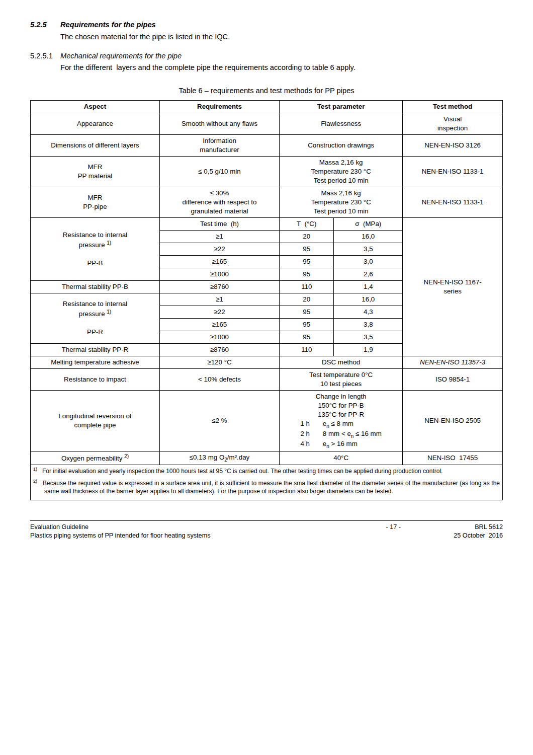5.2.5 Requirements for the pipes
The chosen material for the pipe is listed in the IQC.
5.2.5.1 Mechanical requirements for the pipe
For the different layers and the complete pipe the requirements according to table 6 apply.
Table 6 – requirements and test methods for PP pipes
| Aspect | Requirements | Test parameter | Test method |
| --- | --- | --- | --- |
| Appearance | Smooth without any flaws | Flawlessness | Visual inspection |
| Dimensions of different layers | Information manufacturer | Construction drawings | NEN-EN-ISO 3126 |
| MFR PP material | ≤ 0,5 g/10 min | Massa 2,16 kg Temperature 230 °C Test period 10 min | NEN-EN-ISO 1133-1 |
| MFR PP-pipe | ≤ 30% difference with respect to granulated material | Mass 2,16 kg Temperature 230 °C Test period 10 min | NEN-EN-ISO 1133-1 |
| Resistance to internal pressure 1) PP-B | Test time (h) | T (°C) | σ (MPa) | NEN-EN-ISO 1167- series |
| ≥1 | 20 | 16,0 |
| ≥22 | 95 | 3,5 |
| ≥165 | 95 | 3,0 |
| ≥1000 | 95 | 2,6 |
| Thermal stability PP-B | ≥8760 | 110 | 1,4 |
| Resistance to internal pressure 1) PP-R | ≥1 | 20 | 16,0 |
| ≥22 | 95 | 4,3 |
| ≥165 | 95 | 3,8 |
| ≥1000 | 95 | 3,5 |
| Thermal stability PP-R | ≥8760 | 110 | 1,9 |
| Melting temperature adhesive | ≥120 °C | DSC method | NEN-EN-ISO 11357-3 |
| Resistance to impact | < 10% defects | Test temperature 0°C 10 test pieces | ISO 9854-1 |
| Longitudinal reversion of complete pipe | ≤2 % | Change in length 150°C for PP-B 135°C for PP-R 1 h e n ≤ 8 mm 2 h 8 mm < e n ≤ 16 mm 4 h e n > 16 mm | NEN-EN-ISO 2505 |
| Oxygen permeability 2) | ≤0,13 mg O 2 /m².day | 40°C | NEN-ISO 17455 |
| 1) For initial evaluation and yearly inspection the 1000 hours test at 95 °C is carried out. The other testing times can be applied during production control. 2) Because the required value is expressed in a surface area unit, it is sufficient to measure the sma llest diameter of the diameter series of the manufacturer (as long as the same wall thickness of the barrier layer applies to all diameters). For the purpose of inspection also larger diameters can be tested. |
| Evaluation Guideline | - 17 - | BRL 5612 |
| Plastics piping systems of PP intended for floor heating systems | | 25 October 2016 |